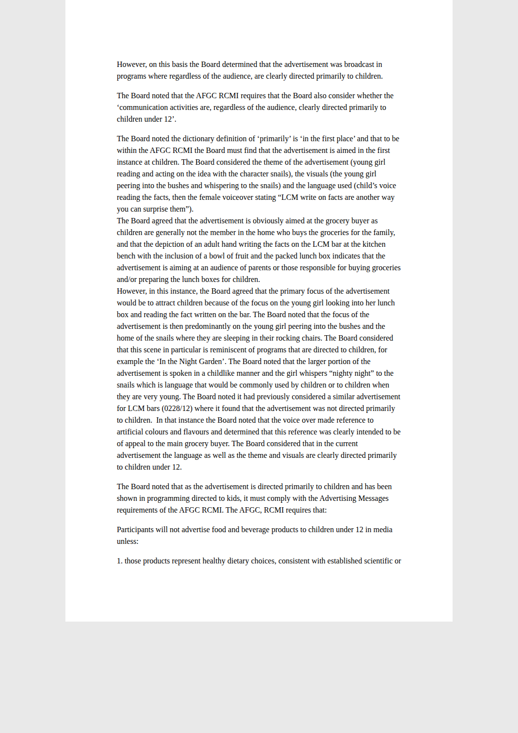However, on this basis the Board determined that the advertisement was broadcast in programs where regardless of the audience, are clearly directed primarily to children.
The Board noted that the AFGC RCMI requires that the Board also consider whether the ‘communication activities are, regardless of the audience, clearly directed primarily to children under 12’.
The Board noted the dictionary definition of ‘primarily’ is ‘in the first place’ and that to be within the AFGC RCMI the Board must find that the advertisement is aimed in the first instance at children. The Board considered the theme of the advertisement (young girl reading and acting on the idea with the character snails), the visuals (the young girl peering into the bushes and whispering to the snails) and the language used (child’s voice reading the facts, then the female voiceover stating “LCM write on facts are another way you can surprise them”).
The Board agreed that the advertisement is obviously aimed at the grocery buyer as children are generally not the member in the home who buys the groceries for the family, and that the depiction of an adult hand writing the facts on the LCM bar at the kitchen bench with the inclusion of a bowl of fruit and the packed lunch box indicates that the advertisement is aiming at an audience of parents or those responsible for buying groceries and/or preparing the lunch boxes for children.
However, in this instance, the Board agreed that the primary focus of the advertisement would be to attract children because of the focus on the young girl looking into her lunch box and reading the fact written on the bar. The Board noted that the focus of the advertisement is then predominantly on the young girl peering into the bushes and the home of the snails where they are sleeping in their rocking chairs. The Board considered that this scene in particular is reminiscent of programs that are directed to children, for example the ‘In the Night Garden’. The Board noted that the larger portion of the advertisement is spoken in a childlike manner and the girl whispers “nighty night” to the snails which is language that would be commonly used by children or to children when they are very young. The Board noted it had previously considered a similar advertisement for LCM bars (0228/12) where it found that the advertisement was not directed primarily to children. In that instance the Board noted that the voice over made reference to artificial colours and flavours and determined that this reference was clearly intended to be of appeal to the main grocery buyer. The Board considered that in the current advertisement the language as well as the theme and visuals are clearly directed primarily to children under 12.
The Board noted that as the advertisement is directed primarily to children and has been shown in programming directed to kids, it must comply with the Advertising Messages requirements of the AFGC RCMI. The AFGC, RCMI requires that:
Participants will not advertise food and beverage products to children under 12 in media unless:
1. those products represent healthy dietary choices, consistent with established scientific or